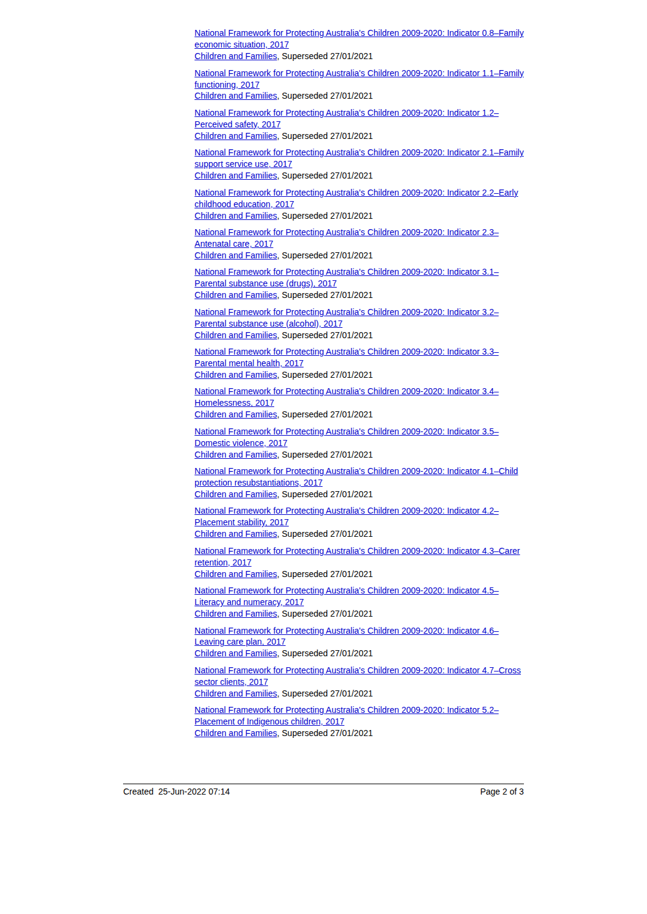National Framework for Protecting Australia's Children 2009-2020: Indicator 0.8–Family economic situation, 2017 Children and Families, Superseded 27/01/2021
National Framework for Protecting Australia's Children 2009-2020: Indicator 1.1–Family functioning, 2017 Children and Families, Superseded 27/01/2021
National Framework for Protecting Australia's Children 2009-2020: Indicator 1.2–Perceived safety, 2017 Children and Families, Superseded 27/01/2021
National Framework for Protecting Australia's Children 2009-2020: Indicator 2.1–Family support service use, 2017 Children and Families, Superseded 27/01/2021
National Framework for Protecting Australia's Children 2009-2020: Indicator 2.2–Early childhood education, 2017 Children and Families, Superseded 27/01/2021
National Framework for Protecting Australia's Children 2009-2020: Indicator 2.3–Antenatal care, 2017 Children and Families, Superseded 27/01/2021
National Framework for Protecting Australia's Children 2009-2020: Indicator 3.1–Parental substance use (drugs), 2017 Children and Families, Superseded 27/01/2021
National Framework for Protecting Australia's Children 2009-2020: Indicator 3.2–Parental substance use (alcohol), 2017 Children and Families, Superseded 27/01/2021
National Framework for Protecting Australia's Children 2009-2020: Indicator 3.3–Parental mental health, 2017 Children and Families, Superseded 27/01/2021
National Framework for Protecting Australia's Children 2009-2020: Indicator 3.4–Homelessness, 2017 Children and Families, Superseded 27/01/2021
National Framework for Protecting Australia's Children 2009-2020: Indicator 3.5–Domestic violence, 2017 Children and Families, Superseded 27/01/2021
National Framework for Protecting Australia's Children 2009-2020: Indicator 4.1–Child protection resubstantiations, 2017 Children and Families, Superseded 27/01/2021
National Framework for Protecting Australia's Children 2009-2020: Indicator 4.2–Placement stability, 2017 Children and Families, Superseded 27/01/2021
National Framework for Protecting Australia's Children 2009-2020: Indicator 4.3–Carer retention, 2017 Children and Families, Superseded 27/01/2021
National Framework for Protecting Australia's Children 2009-2020: Indicator 4.5–Literacy and numeracy, 2017 Children and Families, Superseded 27/01/2021
National Framework for Protecting Australia's Children 2009-2020: Indicator 4.6–Leaving care plan, 2017 Children and Families, Superseded 27/01/2021
National Framework for Protecting Australia's Children 2009-2020: Indicator 4.7–Cross sector clients, 2017 Children and Families, Superseded 27/01/2021
National Framework for Protecting Australia's Children 2009-2020: Indicator 5.2–Placement of Indigenous children, 2017 Children and Families, Superseded 27/01/2021
Created 25-Jun-2022 07:14 Page 2 of 3